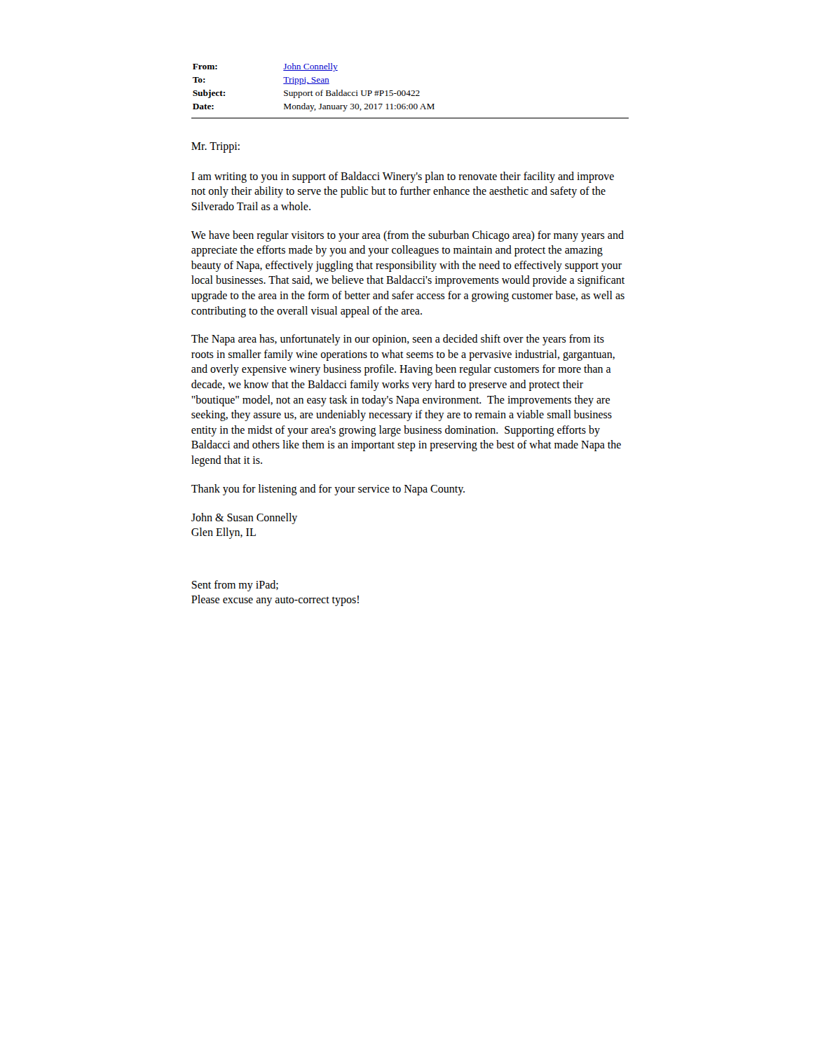| From: | John Connelly |
| To: | Trippi, Sean |
| Subject: | Support of Baldacci UP #P15-00422 |
| Date: | Monday, January 30, 2017 11:06:00 AM |
Mr. Trippi:
I am writing to you in support of Baldacci Winery's plan to renovate their facility and improve not only their ability to serve the public but to further enhance the aesthetic and safety of the Silverado Trail as a whole.
We have been regular visitors to your area (from the suburban Chicago area) for many years and appreciate the efforts made by you and your colleagues to maintain and protect the amazing beauty of Napa, effectively juggling that responsibility with the need to effectively support your local businesses. That said, we believe that Baldacci's improvements would provide a significant upgrade to the area in the form of better and safer access for a growing customer base, as well as contributing to the overall visual appeal of the area.
The Napa area has, unfortunately in our opinion, seen a decided shift over the years from its roots in smaller family wine operations to what seems to be a pervasive industrial, gargantuan, and overly expensive winery business profile. Having been regular customers for more than a decade, we know that the Baldacci family works very hard to preserve and protect their "boutique" model, not an easy task in today's Napa environment. The improvements they are seeking, they assure us, are undeniably necessary if they are to remain a viable small business entity in the midst of your area's growing large business domination. Supporting efforts by Baldacci and others like them is an important step in preserving the best of what made Napa the legend that it is.
Thank you for listening and for your service to Napa County.
John & Susan Connelly
Glen Ellyn, IL
Sent from my iPad;
Please excuse any auto-correct typos!